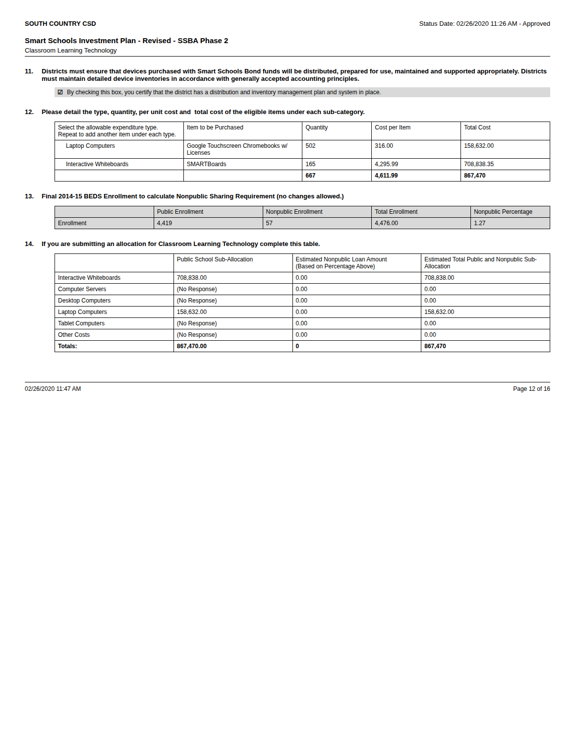SOUTH COUNTRY CSD Status Date: 02/26/2020 11:26 AM - Approved
Smart Schools Investment Plan - Revised - SSBA Phase 2
Classroom Learning Technology
11. Districts must ensure that devices purchased with Smart Schools Bond funds will be distributed, prepared for use, maintained and supported appropriately. Districts must maintain detailed device inventories in accordance with generally accepted accounting principles.
☑By checking this box, you certify that the district has a distribution and inventory management plan and system in place.
12. Please detail the type, quantity, per unit cost and total cost of the eligible items under each sub-category.
| Select the allowable expenditure type. Repeat to add another item under each type. | Item to be Purchased | Quantity | Cost per Item | Total Cost |
| --- | --- | --- | --- | --- |
| Laptop Computers | Google Touchscreen Chromebooks w/ Licenses | 502 | 316.00 | 158,632.00 |
| Interactive Whiteboards | SMARTBoards | 165 | 4,295.99 | 708,838.35 |
| | | 667 | 4,611.99 | 867,470 |
13. Final 2014-15 BEDS Enrollment to calculate Nonpublic Sharing Requirement (no changes allowed.)
| | Public Enrollment | Nonpublic Enrollment | Total Enrollment | Nonpublic Percentage |
| --- | --- | --- | --- | --- |
| Enrollment | 4,419 | 57 | 4,476.00 | 1.27 |
14. If you are submitting an allocation for Classroom Learning Technology complete this table.
| | Public School Sub-Allocation | Estimated Nonpublic Loan Amount (Based on Percentage Above) | Estimated Total Public and Nonpublic Sub-Allocation |
| --- | --- | --- | --- |
| Interactive Whiteboards | 708,838.00 | 0.00 | 708,838.00 |
| Computer Servers | (No Response) | 0.00 | 0.00 |
| Desktop Computers | (No Response) | 0.00 | 0.00 |
| Laptop Computers | 158,632.00 | 0.00 | 158,632.00 |
| Tablet Computers | (No Response) | 0.00 | 0.00 |
| Other Costs | (No Response) | 0.00 | 0.00 |
| Totals: | 867,470.00 | 0 | 867,470 |
02/26/2020 11:47 AM Page 12 of 16